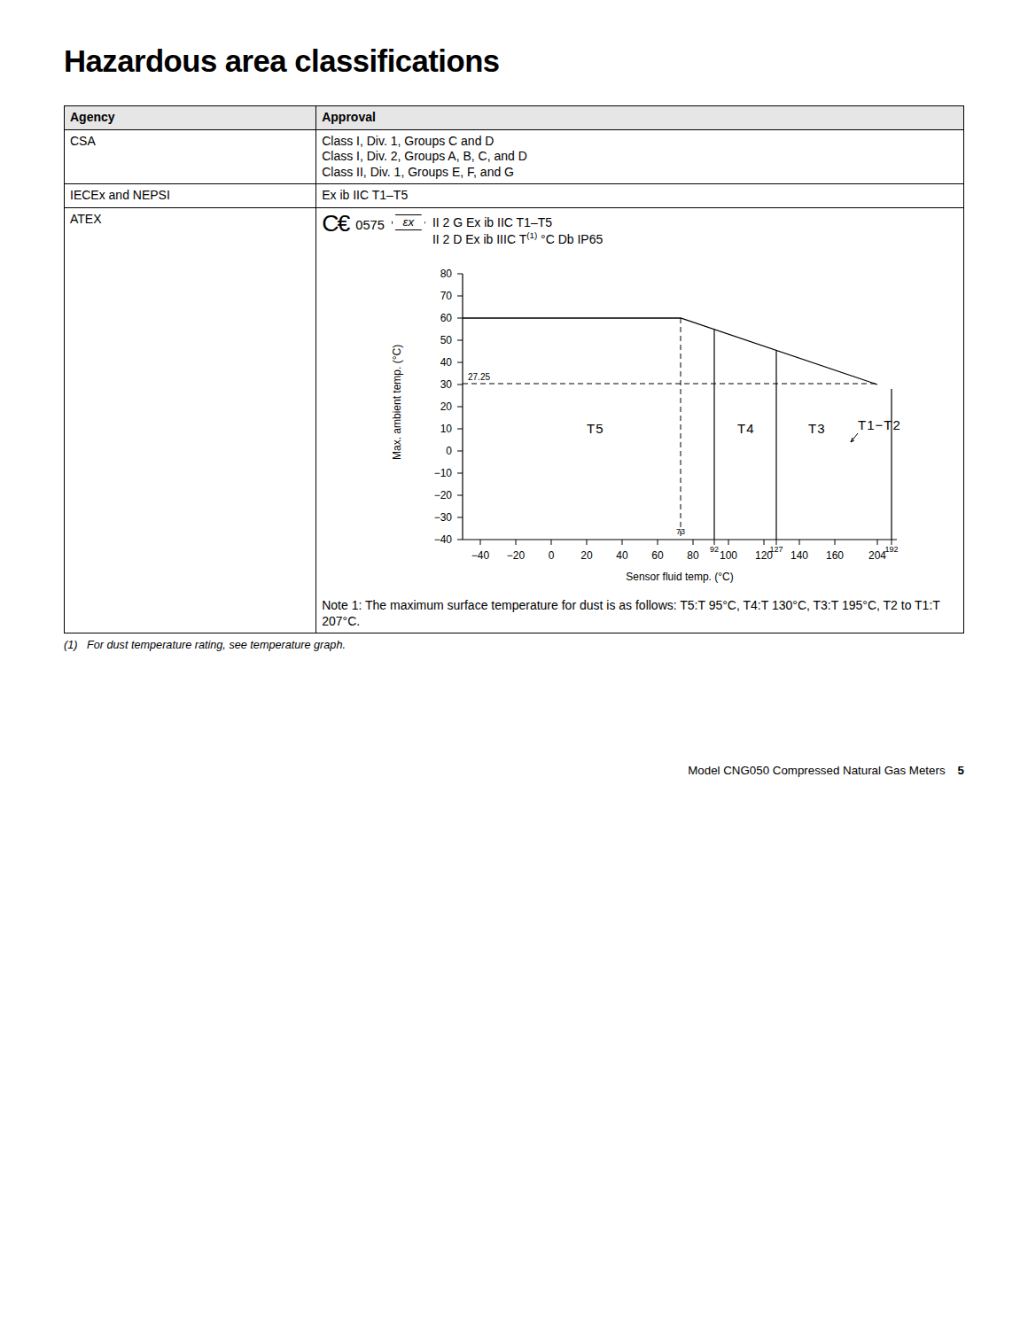Hazardous area classifications
| Agency | Approval |
| --- | --- |
| CSA | Class I, Div. 1, Groups C and D Class I, Div. 2, Groups A, B, C, and D Class II, Div. 1, Groups E, F, and G |
| IECEx and NEPSI | Ex ib IIC T1–T5 |
| ATEX | C€ 0575 εx II 2 G Ex ib IIC T1–T5 II 2 D Ex ib IIIC T (1) °C Db IP65 80 70 60 50 40 30 20 10 0 −10 −20 −30 −40 Max. ambient temp. (°C) −40 −20 0 20 40 60 80 100 120 140 160 204 27.25 73 92 127 192 T5 T4 T3 T1−T2 Sensor fluid temp. (°C) Note 1: The maximum surface temperature for dust is as follows: T5:T 95°C, T4:T 130°C, T3:T 195°C, T2 to T1:T 207°C. |
(1) For dust temperature rating, see temperature graph.
Model CNG050 Compressed Natural Gas Meters5